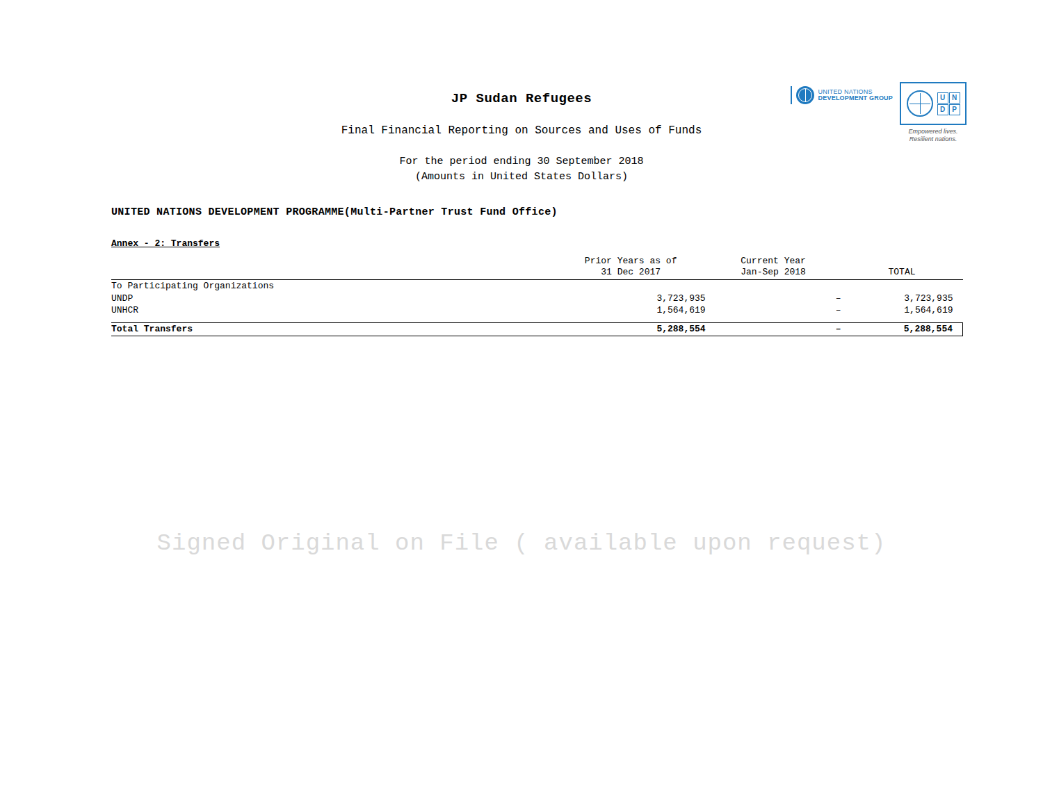UNITED NATIONS
DEVELOPMENT GROUP
UNDP
Empowered lives.
Resilient nations.
JP Sudan Refugees
Final Financial Reporting on Sources and Uses of Funds
For the period ending 30 September 2018 (Amounts in United States Dollars)
UNITED NATIONS DEVELOPMENT PROGRAMME(Multi-Partner Trust Fund Office)
Annex - 2: Transfers
| | Prior Years as of 31 Dec 2017 | Current Year Jan-Sep 2018 | TOTAL |
| --- | --- | --- | --- |
| To Participating Organizations | | | |
| UNDP | 3,723,935 | – | 3,723,935 |
| UNHCR | 1,564,619 | – | 1,564,619 |
| Total Transfers | 5,288,554 | – | 5,288,554 |
Signed Original on File ( available upon request)